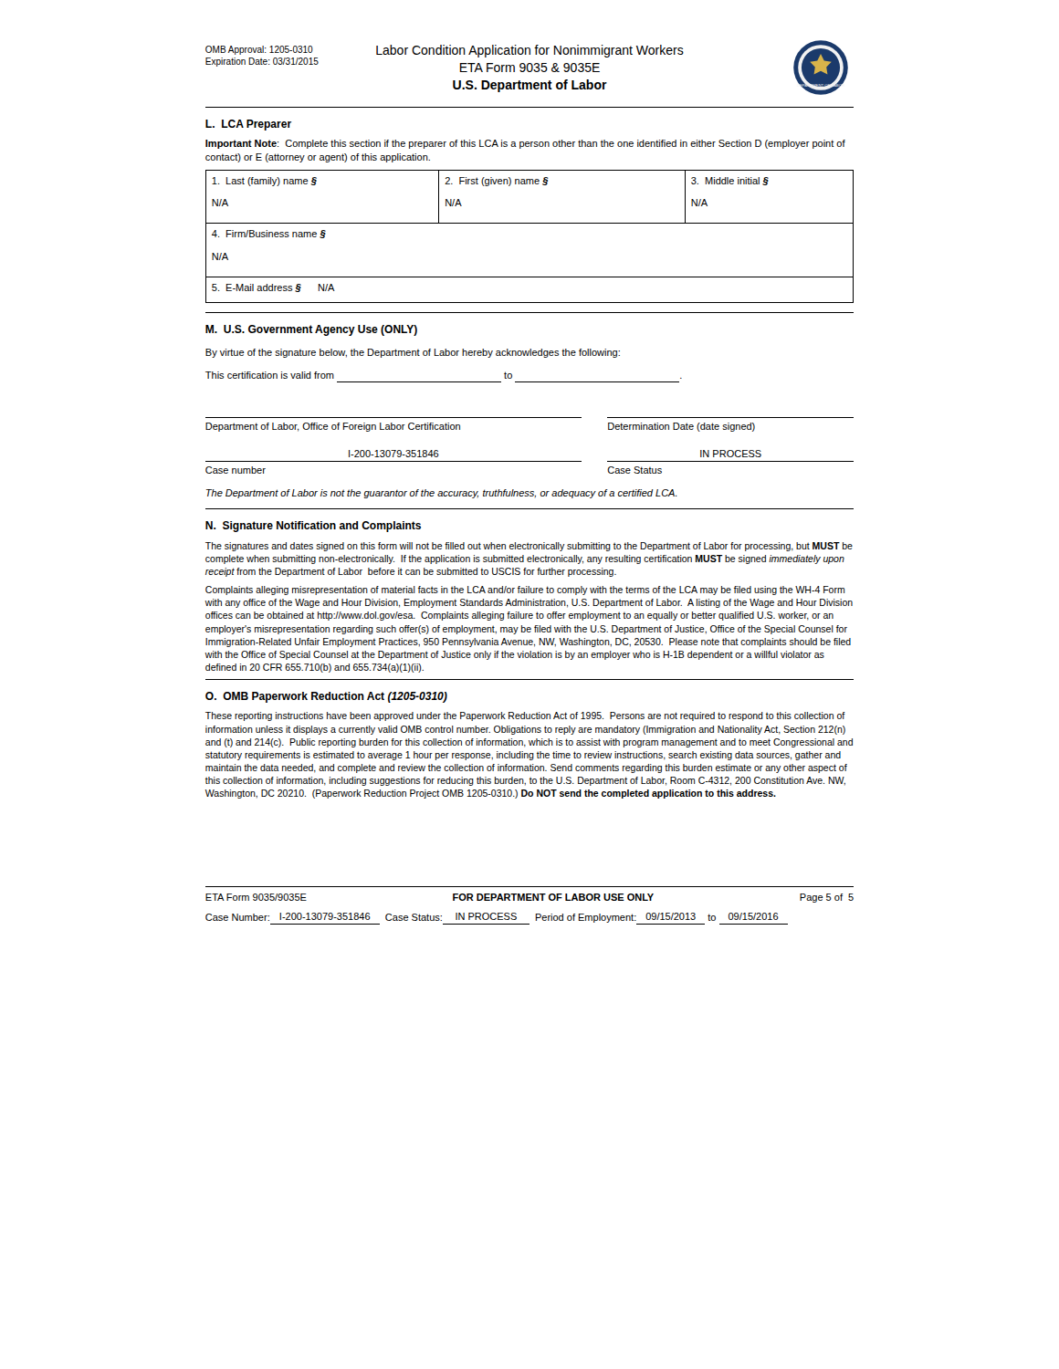OMB Approval: 1205-0310
Expiration Date: 03/31/2015
DEPARTMENT OF LABOR
Labor Condition Application for Nonimmigrant Workers
ETA Form 9035 & 9035E
U.S. Department of Labor
L. LCA Preparer
Important Note: Complete this section if the preparer of this LCA is a person other than the one identified in either Section D (employer point of contact) or E (attorney or agent) of this application.
| 1. Last (family) name § N/A | 2. First (given) name § N/A | 3. Middle initial § N/A |
| 4. Firm/Business name § N/A |
| 5. E-Mail address § N/A |
M. U.S. Government Agency Use (ONLY)
By virtue of the signature below, the Department of Labor hereby acknowledges the following:
This certification is valid from to .
Department of Labor, Office of Foreign Labor Certification
Determination Date (date signed)
I-200-13079-351846
Case number
IN PROCESS
Case Status
The Department of Labor is not the guarantor of the accuracy, truthfulness, or adequacy of a certified LCA.
N. Signature Notification and Complaints
The signatures and dates signed on this form will not be filled out when electronically submitting to the Department of Labor for processing, but MUST be complete when submitting non-electronically. If the application is submitted electronically, any resulting certification MUST be signed immediately upon receipt from the Department of Labor before it can be submitted to USCIS for further processing.
Complaints alleging misrepresentation of material facts in the LCA and/or failure to comply with the terms of the LCA may be filed using the WH-4 Form with any office of the Wage and Hour Division, Employment Standards Administration, U.S. Department of Labor. A listing of the Wage and Hour Division offices can be obtained at http://www.dol.gov/esa. Complaints alleging failure to offer employment to an equally or better qualified U.S. worker, or an employer's misrepresentation regarding such offer(s) of employment, may be filed with the U.S. Department of Justice, Office of the Special Counsel for Immigration-Related Unfair Employment Practices, 950 Pennsylvania Avenue, NW, Washington, DC, 20530. Please note that complaints should be filed with the Office of Special Counsel at the Department of Justice only if the violation is by an employer who is H-1B dependent or a willful violator as defined in 20 CFR 655.710(b) and 655.734(a)(1)(ii).
O. OMB Paperwork Reduction Act (1205-0310)
These reporting instructions have been approved under the Paperwork Reduction Act of 1995. Persons are not required to respond to this collection of information unless it displays a currently valid OMB control number. Obligations to reply are mandatory (Immigration and Nationality Act, Section 212(n) and (t) and 214(c). Public reporting burden for this collection of information, which is to assist with program management and to meet Congressional and statutory requirements is estimated to average 1 hour per response, including the time to review instructions, search existing data sources, gather and maintain the data needed, and complete and review the collection of information. Send comments regarding this burden estimate or any other aspect of this collection of information, including suggestions for reducing this burden, to the U.S. Department of Labor, Room C-4312, 200 Constitution Ave. NW, Washington, DC 20210. (Paperwork Reduction Project OMB 1205-0310.) Do NOT send the completed application to this address.
ETA Form 9035/9035E
FOR DEPARTMENT OF LABOR USE ONLY
Page 5 of 5
Case Number:I-200-13079-351846 Case Status:IN PROCESS Period of Employment:09/15/2013 to 09/15/2016